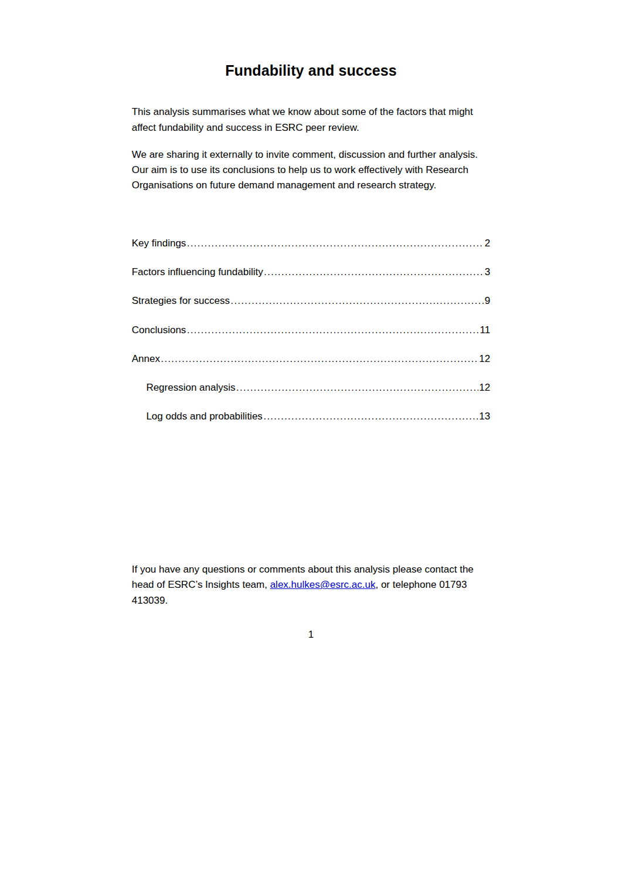Fundability and success
This analysis summarises what we know about some of the factors that might affect fundability and success in ESRC peer review.
We are sharing it externally to invite comment, discussion and further analysis. Our aim is to use its conclusions to help us to work effectively with Research Organisations on future demand management and research strategy.
Key findings ................................................................................................................................. 2
Factors influencing fundability ............................................................................................................... 3
Strategies for success ................................................................................................................. 9
Conclusions ............................................................................................................................. 11
Annex ....................................................................................................................................... 12
Regression analysis ............................................................................................................. 12
Log odds and probabilities ............................................................................................... 13
If you have any questions or comments about this analysis please contact the head of ESRC’s Insights team, alex.hulkes@esrc.ac.uk, or telephone 01793 413039.
1